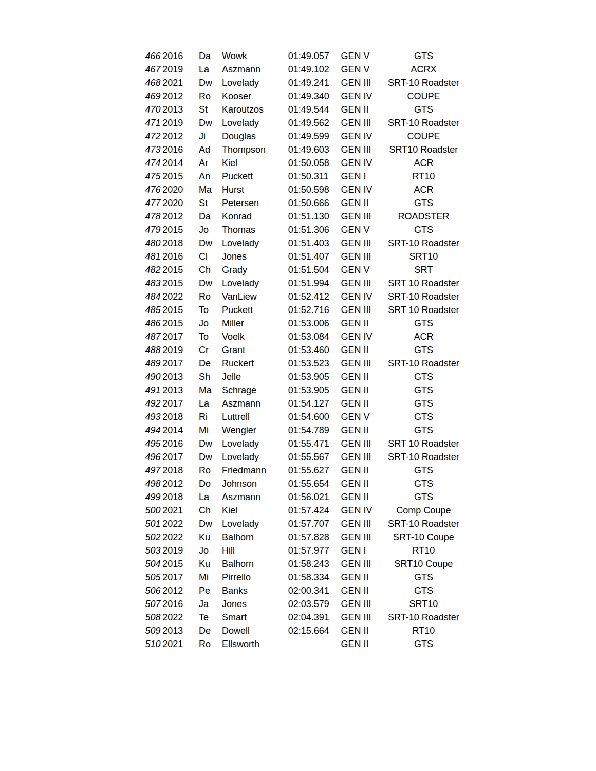| 466 | 2016 | Da | Wowk | 01:49.057 | GEN V | GTS |
| 467 | 2019 | La | Aszmann | 01:49.102 | GEN V | ACRX |
| 468 | 2021 | Dw | Lovelady | 01:49.241 | GEN III | SRT-10 Roadster |
| 469 | 2012 | Ro | Kooser | 01:49.340 | GEN IV | COUPE |
| 470 | 2013 | St | Karoutzos | 01:49.544 | GEN II | GTS |
| 471 | 2019 | Dw | Lovelady | 01:49.562 | GEN III | SRT-10 Roadster |
| 472 | 2012 | Ji | Douglas | 01:49.599 | GEN IV | COUPE |
| 473 | 2016 | Ad | Thompson | 01:49.603 | GEN III | SRT10 Roadster |
| 474 | 2014 | Ar | Kiel | 01:50.058 | GEN IV | ACR |
| 475 | 2015 | An | Puckett | 01:50.311 | GEN I | RT10 |
| 476 | 2020 | Ma | Hurst | 01:50.598 | GEN IV | ACR |
| 477 | 2020 | St | Petersen | 01:50.666 | GEN II | GTS |
| 478 | 2012 | Da | Konrad | 01:51.130 | GEN III | ROADSTER |
| 479 | 2015 | Jo | Thomas | 01:51.306 | GEN V | GTS |
| 480 | 2018 | Dw | Lovelady | 01:51.403 | GEN III | SRT-10 Roadster |
| 481 | 2016 | Cl | Jones | 01:51.407 | GEN III | SRT10 |
| 482 | 2015 | Ch | Grady | 01:51.504 | GEN V | SRT |
| 483 | 2015 | Dw | Lovelady | 01:51.994 | GEN III | SRT 10 Roadster |
| 484 | 2022 | Ro | VanLiew | 01:52.412 | GEN IV | SRT-10 Roadster |
| 485 | 2015 | To | Puckett | 01:52.716 | GEN III | SRT 10 Roadster |
| 486 | 2015 | Jo | Miller | 01:53.006 | GEN II | GTS |
| 487 | 2017 | To | Voelk | 01:53.084 | GEN IV | ACR |
| 488 | 2019 | Cr | Grant | 01:53.460 | GEN II | GTS |
| 489 | 2017 | De | Ruckert | 01:53.523 | GEN III | SRT-10 Roadster |
| 490 | 2013 | Sh | Jelle | 01:53.905 | GEN II | GTS |
| 491 | 2013 | Ma | Schrage | 01:53.905 | GEN II | GTS |
| 492 | 2017 | La | Aszmann | 01:54.127 | GEN II | GTS |
| 493 | 2018 | Ri | Luttrell | 01:54.600 | GEN V | GTS |
| 494 | 2014 | Mi | Wengler | 01:54.789 | GEN II | GTS |
| 495 | 2016 | Dw | Lovelady | 01:55.471 | GEN III | SRT 10 Roadster |
| 496 | 2017 | Dw | Lovelady | 01:55.567 | GEN III | SRT-10 Roadster |
| 497 | 2018 | Ro | Friedmann | 01:55.627 | GEN II | GTS |
| 498 | 2012 | Do | Johnson | 01:55.654 | GEN II | GTS |
| 499 | 2018 | La | Aszmann | 01:56.021 | GEN II | GTS |
| 500 | 2021 | Ch | Kiel | 01:57.424 | GEN IV | Comp Coupe |
| 501 | 2022 | Dw | Lovelady | 01:57.707 | GEN III | SRT-10 Roadster |
| 502 | 2022 | Ku | Balhorn | 01:57.828 | GEN III | SRT-10 Coupe |
| 503 | 2019 | Jo | Hill | 01:57.977 | GEN I | RT10 |
| 504 | 2015 | Ku | Balhorn | 01:58.243 | GEN III | SRT10 Coupe |
| 505 | 2017 | Mi | Pirrello | 01:58.334 | GEN II | GTS |
| 506 | 2012 | Pe | Banks | 02:00.341 | GEN II | GTS |
| 507 | 2016 | Ja | Jones | 02:03.579 | GEN III | SRT10 |
| 508 | 2022 | Te | Smart | 02:04.391 | GEN III | SRT-10 Roadster |
| 509 | 2013 | De | Dowell | 02:15.664 | GEN II | RT10 |
| 510 | 2021 | Ro | Ellsworth | | GEN II | GTS |